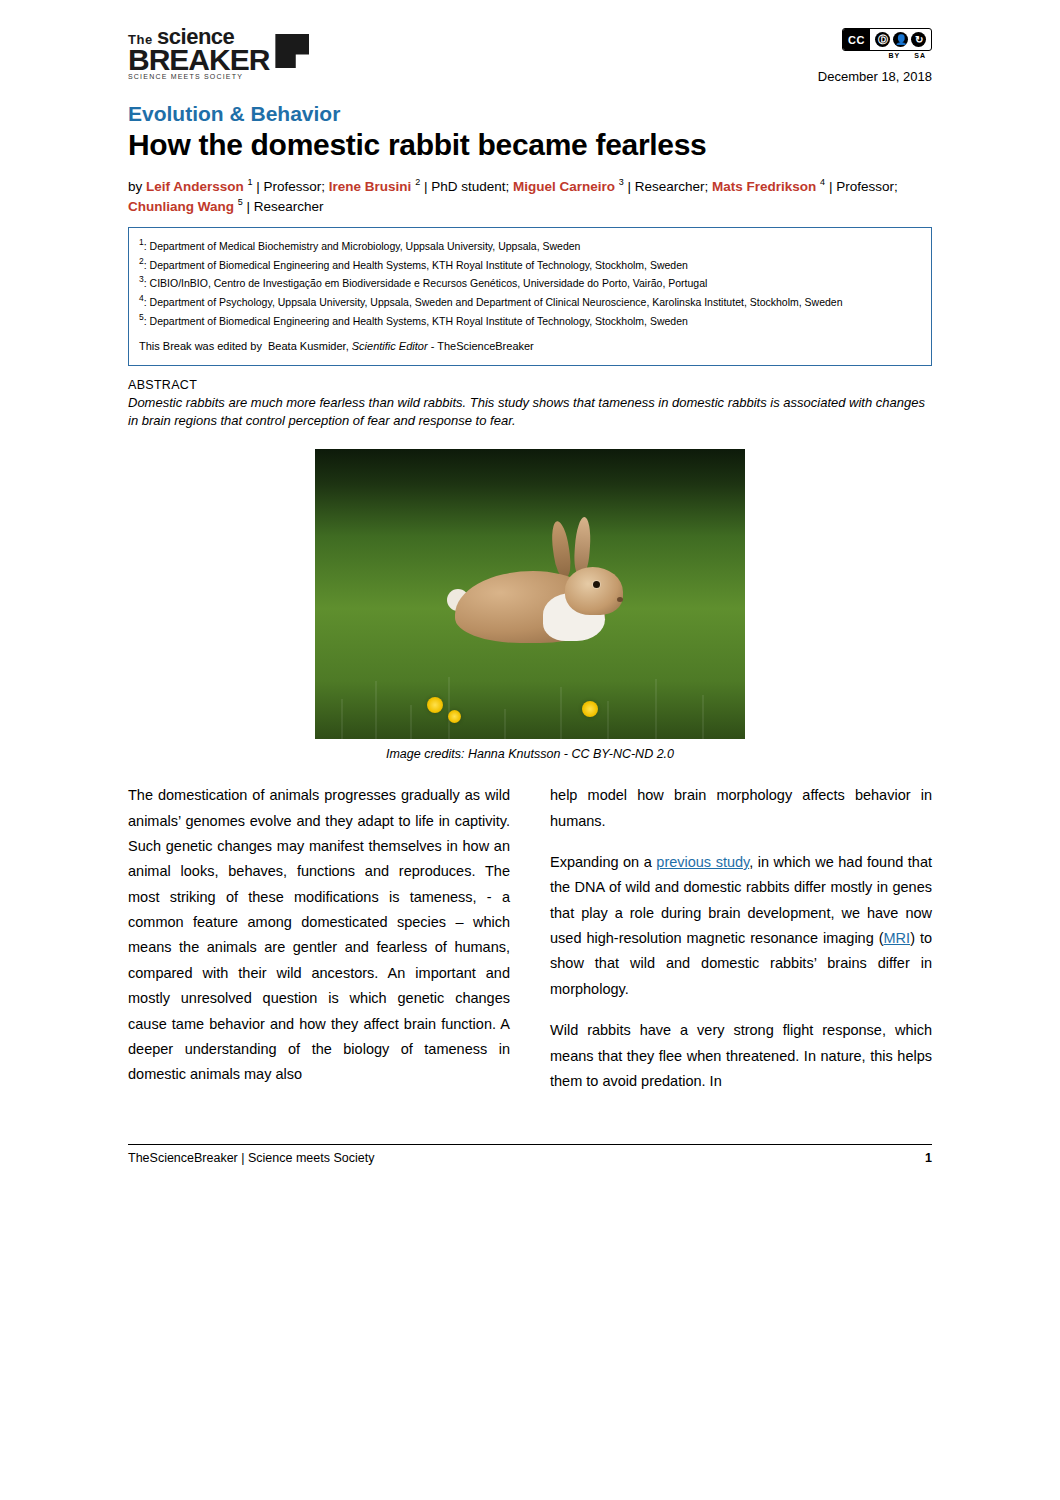The science BREAKER SCIENCE MEETS SOCIETY
CC Ⓓ 👤 ↻
BY SA
December 18, 2018
Evolution & Behavior
How the domestic rabbit became fearless
by Leif Andersson 1 | Professor; Irene Brusini 2 | PhD student; Miguel Carneiro 3 | Researcher; Mats Fredrikson 4 | Professor; Chunliang Wang 5 | Researcher
1: Department of Medical Biochemistry and Microbiology, Uppsala University, Uppsala, Sweden
2: Department of Biomedical Engineering and Health Systems, KTH Royal Institute of Technology, Stockholm, Sweden
3: CIBIO/InBIO, Centro de Investigação em Biodiversidade e Recursos Genéticos, Universidade do Porto, Vairão, Portugal
4: Department of Psychology, Uppsala University, Uppsala, Sweden and Department of Clinical Neuroscience, Karolinska Institutet, Stockholm, Sweden
5: Department of Biomedical Engineering and Health Systems, KTH Royal Institute of Technology, Stockholm, Sweden
This Break was edited by Beata Kusmider, Scientific Editor - TheScienceBreaker
ABSTRACT
Domestic rabbits are much more fearless than wild rabbits. This study shows that tameness in domestic rabbits is associated with changes in brain regions that control perception of fear and response to fear.
Image credits: Hanna Knutsson - CC BY-NC-ND 2.0
The domestication of animals progresses gradually as wild animals’ genomes evolve and they adapt to life in captivity. Such genetic changes may manifest themselves in how an animal looks, behaves, functions and reproduces. The most striking of these modifications is tameness, - a common feature among domesticated species – which means the animals are gentler and fearless of humans, compared with their wild ancestors. An important and mostly unresolved question is which genetic changes cause tame behavior and how they affect brain function. A deeper understanding of the biology of tameness in domestic animals may also
help model how brain morphology affects behavior in humans.
Expanding on a previous study, in which we had found that the DNA of wild and domestic rabbits differ mostly in genes that play a role during brain development, we have now used high-resolution magnetic resonance imaging (MRI) to show that wild and domestic rabbits’ brains differ in morphology.
Wild rabbits have a very strong flight response, which means that they flee when threatened. In nature, this helps them to avoid predation. In
TheScienceBreaker | Science meets Society 1